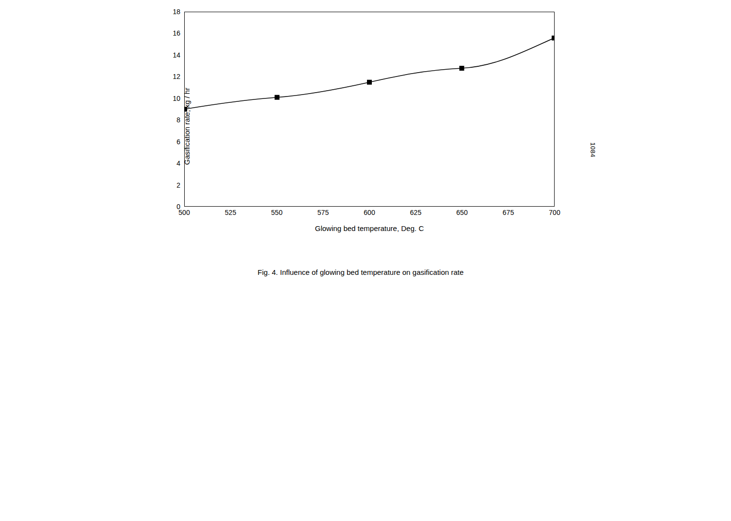1084
Gasification rate, kg / hr
18 16 14 12 10 8 6 4 2 0
500 525 550 575 600 625 650 675 700
Glowing bed temperature, Deg. C
Fig. 4. Influence of glowing bed temperature on gasification rate